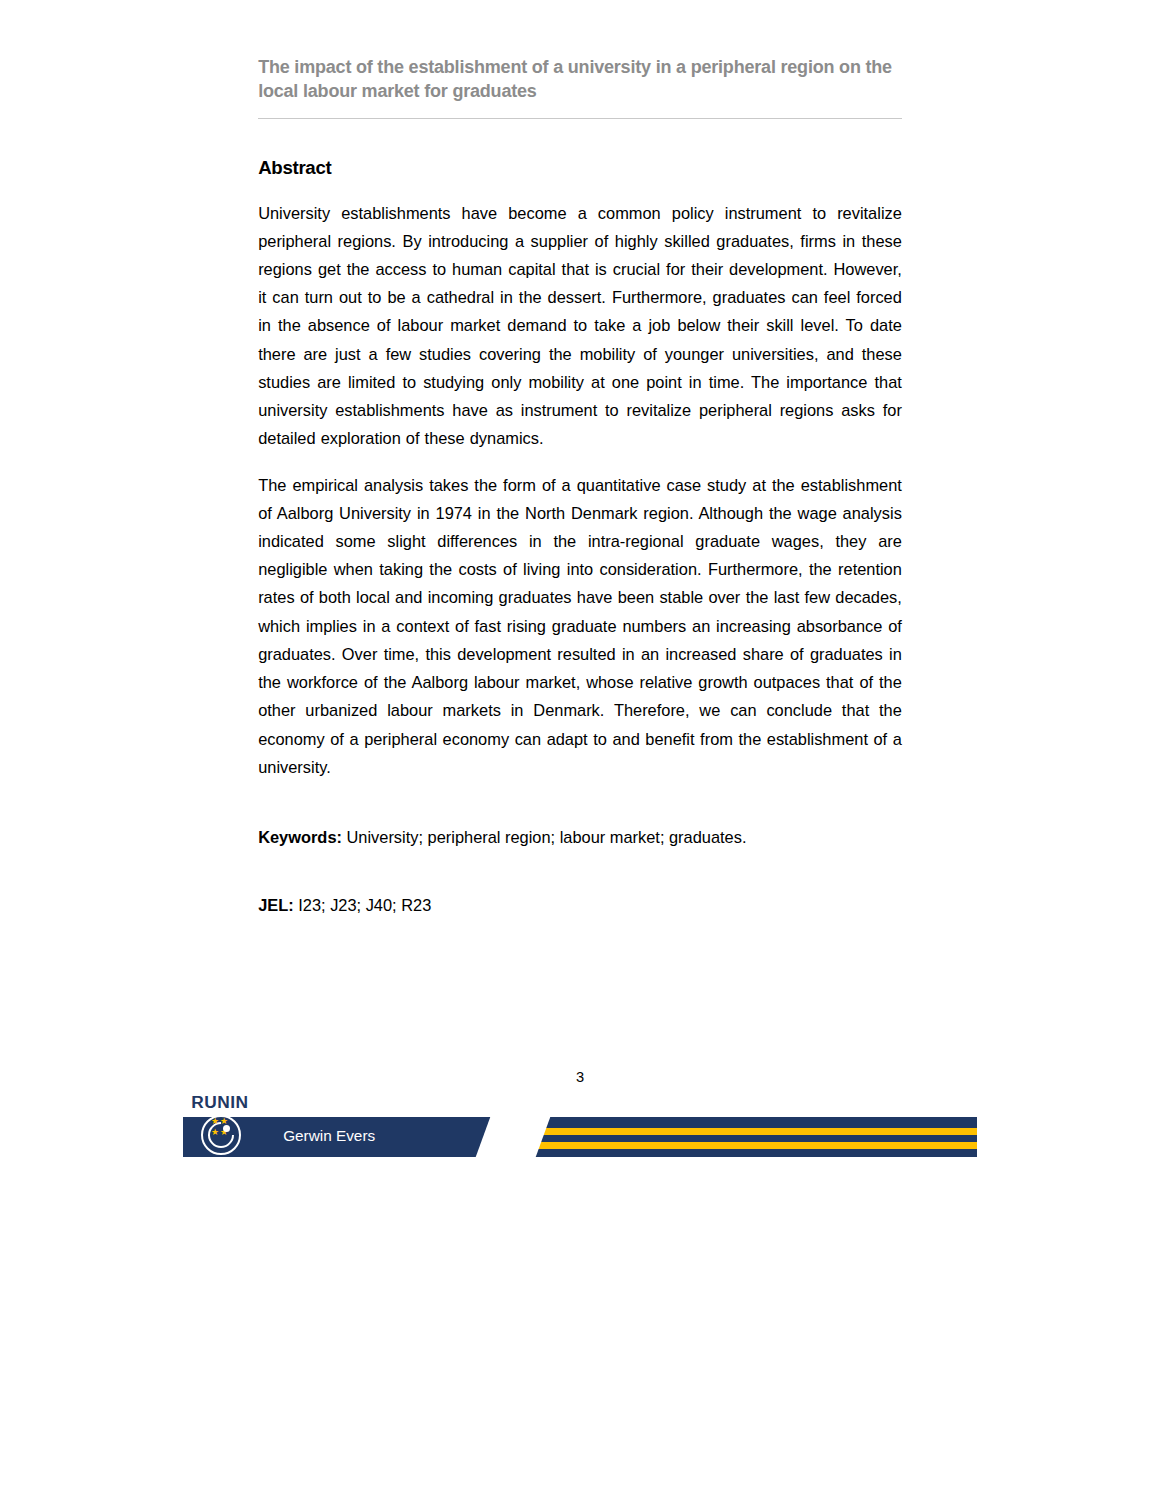The impact of the establishment of a university in a peripheral region on the local labour market for graduates
Abstract
University establishments have become a common policy instrument to revitalize peripheral regions. By introducing a supplier of highly skilled graduates, firms in these regions get the access to human capital that is crucial for their development. However, it can turn out to be a cathedral in the dessert. Furthermore, graduates can feel forced in the absence of labour market demand to take a job below their skill level. To date there are just a few studies covering the mobility of younger universities, and these studies are limited to studying only mobility at one point in time. The importance that university establishments have as instrument to revitalize peripheral regions asks for detailed exploration of these dynamics.
The empirical analysis takes the form of a quantitative case study at the establishment of Aalborg University in 1974 in the North Denmark region. Although the wage analysis indicated some slight differences in the intra-regional graduate wages, they are negligible when taking the costs of living into consideration. Furthermore, the retention rates of both local and incoming graduates have been stable over the last few decades, which implies in a context of fast rising graduate numbers an increasing absorbance of graduates. Over time, this development resulted in an increased share of graduates in the workforce of the Aalborg labour market, whose relative growth outpaces that of the other urbanized labour markets in Denmark. Therefore, we can conclude that the economy of a peripheral economy can adapt to and benefit from the establishment of a university.
Keywords: University; peripheral region; labour market; graduates.
JEL: I23; J23; J40; R23
3
RUNIN
★ ★
★ ★
Gerwin Evers